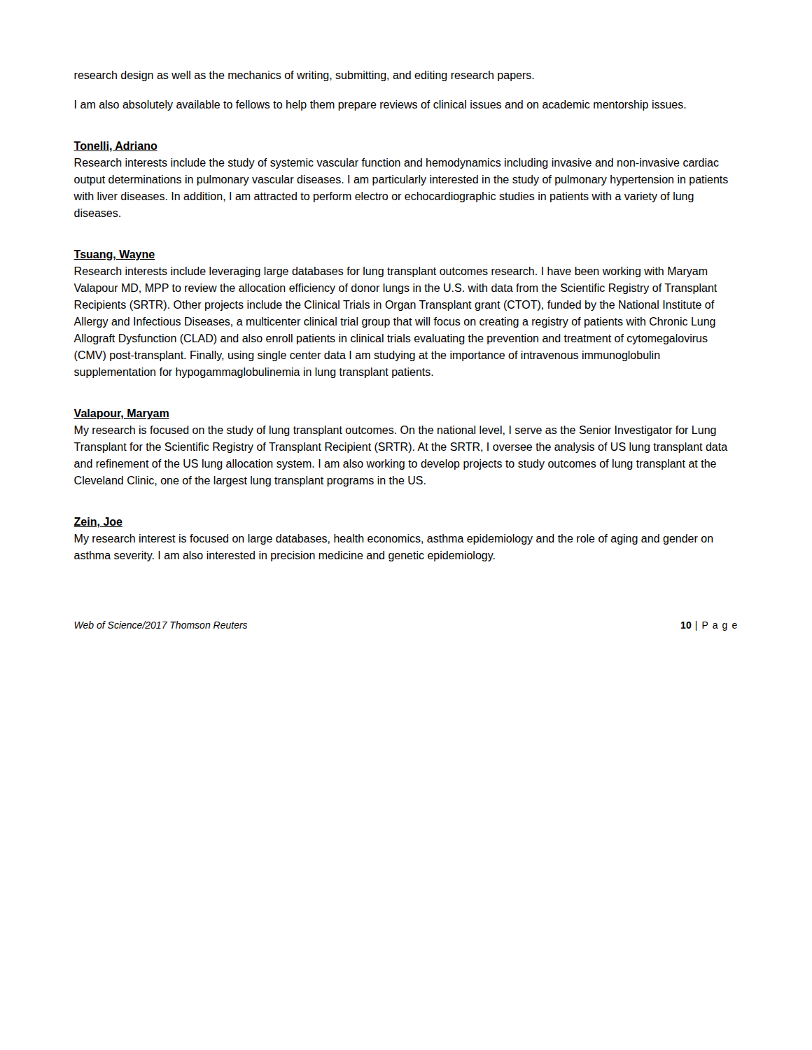research design as well as the mechanics of writing, submitting, and editing research papers.
I am also absolutely available to fellows to help them prepare reviews of clinical issues and on academic mentorship issues.
Tonelli, Adriano
Research interests include the study of systemic vascular function and hemodynamics including invasive and non-invasive cardiac output determinations in pulmonary vascular diseases. I am particularly interested in the study of pulmonary hypertension in patients with liver diseases. In addition, I am attracted to perform electro or echocardiographic studies in patients with a variety of lung diseases.
Tsuang, Wayne
Research interests include leveraging large databases for lung transplant outcomes research. I have been working with Maryam Valapour MD, MPP to review the allocation efficiency of donor lungs in the U.S. with data from the Scientific Registry of Transplant Recipients (SRTR). Other projects include the Clinical Trials in Organ Transplant grant (CTOT), funded by the National Institute of Allergy and Infectious Diseases, a multicenter clinical trial group that will focus on creating a registry of patients with Chronic Lung Allograft Dysfunction (CLAD) and also enroll patients in clinical trials evaluating the prevention and treatment of cytomegalovirus (CMV) post-transplant. Finally, using single center data I am studying at the importance of intravenous immunoglobulin supplementation for hypogammaglobulinemia in lung transplant patients.
Valapour, Maryam
My research is focused on the study of lung transplant outcomes. On the national level, I serve as the Senior Investigator for Lung Transplant for the Scientific Registry of Transplant Recipient (SRTR). At the SRTR, I oversee the analysis of US lung transplant data and refinement of the US lung allocation system. I am also working to develop projects to study outcomes of lung transplant at the Cleveland Clinic, one of the largest lung transplant programs in the US.
Zein, Joe
My research interest is focused on large databases, health economics, asthma epidemiology and the role of aging and gender on asthma severity. I am also interested in precision medicine and genetic epidemiology.
Web of Science/2017 Thomson Reuters 10 | P a g e